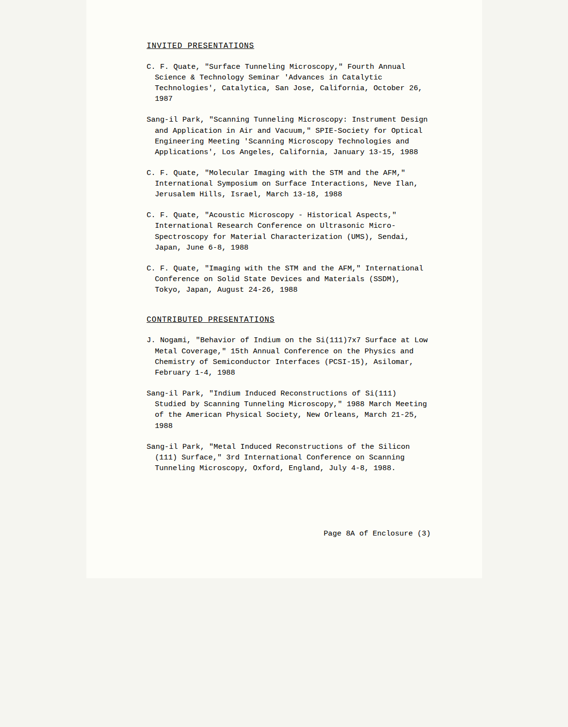INVITED PRESENTATIONS
C. F. Quate, "Surface Tunneling Microscopy," Fourth Annual Science & Technology Seminar 'Advances in Catalytic Technologies', Catalytica, San Jose, California, October 26, 1987
Sang-il Park, "Scanning Tunneling Microscopy: Instrument Design and Application in Air and Vacuum," SPIE-Society for Optical Engineering Meeting 'Scanning Microscopy Technologies and Applications', Los Angeles, California, January 13-15, 1988
C. F. Quate, "Molecular Imaging with the STM and the AFM," International Symposium on Surface Interactions, Neve Ilan, Jerusalem Hills, Israel, March 13-18, 1988
C. F. Quate, "Acoustic Microscopy - Historical Aspects," International Research Conference on Ultrasonic Micro-Spectroscopy for Material Characterization (UMS), Sendai, Japan, June 6-8, 1988
C. F. Quate, "Imaging with the STM and the AFM," International Conference on Solid State Devices and Materials (SSDM), Tokyo, Japan, August 24-26, 1988
CONTRIBUTED PRESENTATIONS
J. Nogami, "Behavior of Indium on the Si(111)7x7 Surface at Low Metal Coverage," 15th Annual Conference on the Physics and Chemistry of Semiconductor Interfaces (PCSI-15), Asilomar, February 1-4, 1988
Sang-il Park, "Indium Induced Reconstructions of Si(111) Studied by Scanning Tunneling Microscopy," 1988 March Meeting of the American Physical Society, New Orleans, March 21-25, 1988
Sang-il Park, "Metal Induced Reconstructions of the Silicon (111) Surface," 3rd International Conference on Scanning Tunneling Microscopy, Oxford, England, July 4-8, 1988.
Page 8A of Enclosure (3)